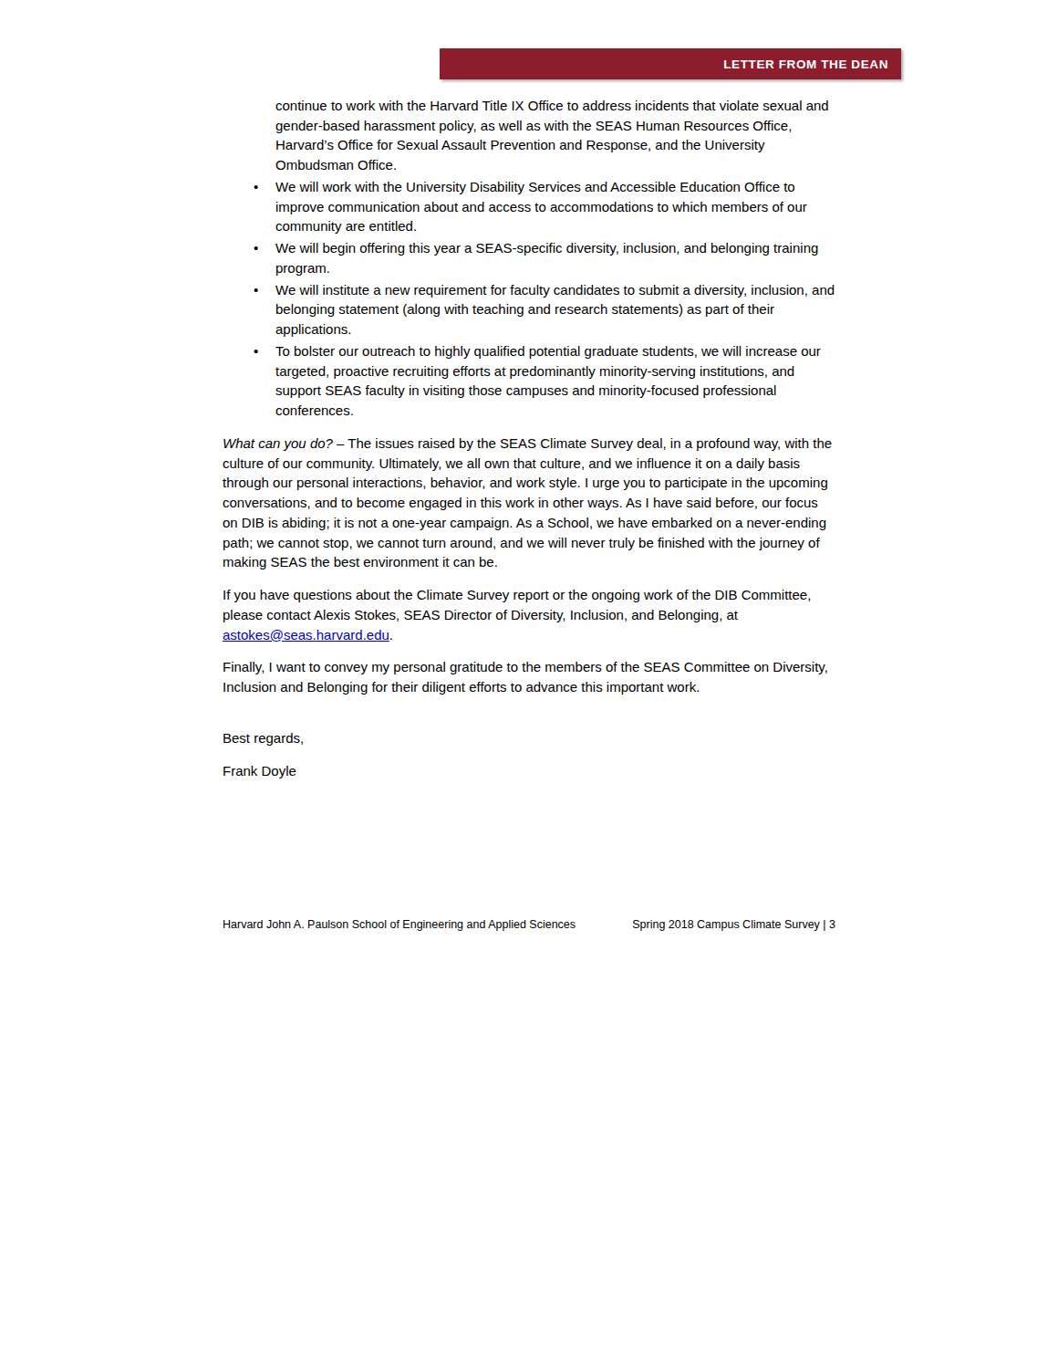LETTER FROM THE DEAN
continue to work with the Harvard Title IX Office to address incidents that violate sexual and gender-based harassment policy, as well as with the SEAS Human Resources Office, Harvard’s Office for Sexual Assault Prevention and Response, and the University Ombudsman Office.
We will work with the University Disability Services and Accessible Education Office to improve communication about and access to accommodations to which members of our community are entitled.
We will begin offering this year a SEAS-specific diversity, inclusion, and belonging training program.
We will institute a new requirement for faculty candidates to submit a diversity, inclusion, and belonging statement (along with teaching and research statements) as part of their applications.
To bolster our outreach to highly qualified potential graduate students, we will increase our targeted, proactive recruiting efforts at predominantly minority-serving institutions, and support SEAS faculty in visiting those campuses and minority-focused professional conferences.
What can you do? – The issues raised by the SEAS Climate Survey deal, in a profound way, with the culture of our community. Ultimately, we all own that culture, and we influence it on a daily basis through our personal interactions, behavior, and work style. I urge you to participate in the upcoming conversations, and to become engaged in this work in other ways. As I have said before, our focus on DIB is abiding; it is not a one-year campaign. As a School, we have embarked on a never-ending path; we cannot stop, we cannot turn around, and we will never truly be finished with the journey of making SEAS the best environment it can be.
If you have questions about the Climate Survey report or the ongoing work of the DIB Committee, please contact Alexis Stokes, SEAS Director of Diversity, Inclusion, and Belonging, at astokes@seas.harvard.edu.
Finally, I want to convey my personal gratitude to the members of the SEAS Committee on Diversity, Inclusion and Belonging for their diligent efforts to advance this important work.
Best regards,
Frank Doyle
Harvard John A. Paulson School of Engineering and Applied Sciences
Spring 2018 Campus Climate Survey | 3